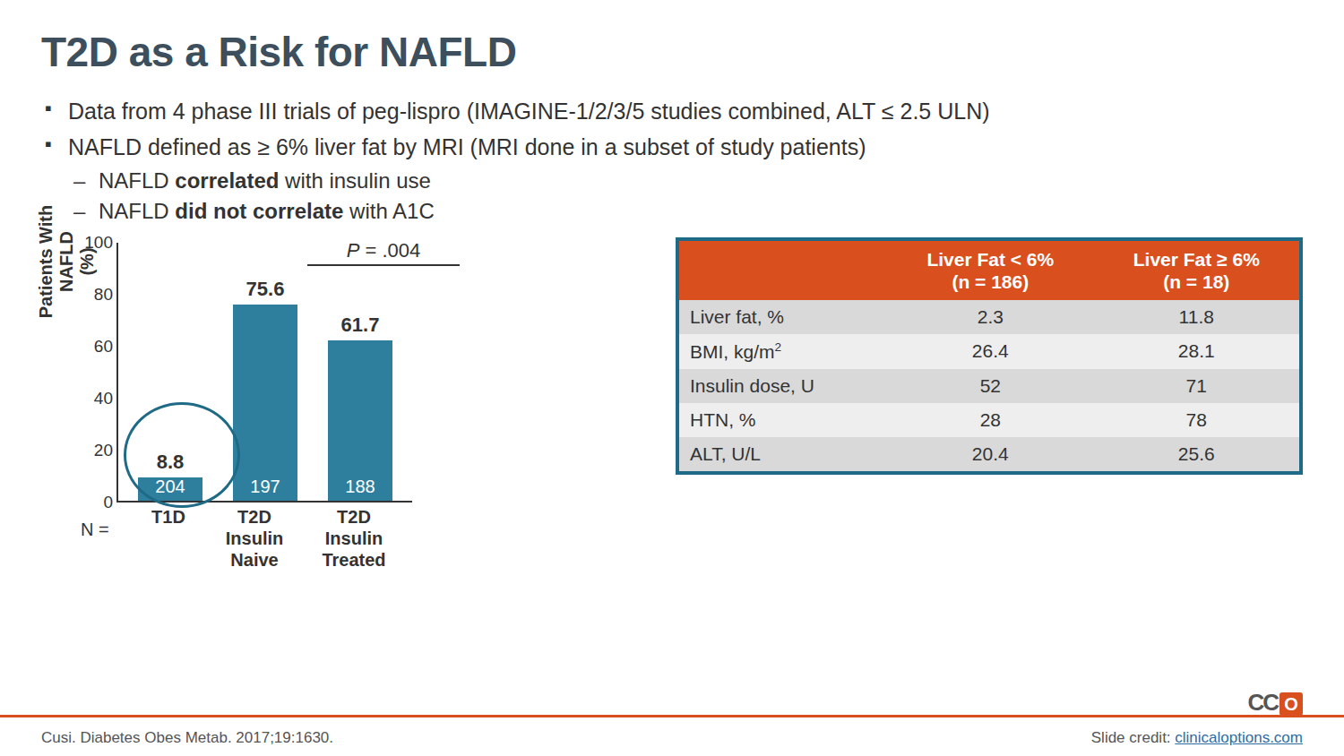T2D as a Risk for NAFLD
Data from 4 phase III trials of peg-lispro (IMAGINE-1/2/3/5 studies combined, ALT ≤ 2.5 ULN)
NAFLD defined as ≥ 6% liver fat by MRI (MRI done in a subset of study patients)
NAFLD correlated with insulin use
NAFLD did not correlate with A1C
Patients With NAFLD
(%)
100 80 60 40 20 0
P = .004
8.8 204
75.6 197
61.7 188
N =
T1D
T2D
Insulin Naive
T2D
Insulin Treated
| | Liver Fat < 6% (n = 186) | Liver Fat ≥ 6% (n = 18) |
| --- | --- | --- |
| Liver fat, % | 2.3 | 11.8 |
| BMI, kg/m 2 | 26.4 | 28.1 |
| Insulin dose, U | 52 | 71 |
| HTN, % | 28 | 78 |
| ALT, U/L | 20.4 | 25.6 |
CCO
Cusi. Diabetes Obes Metab. 2017;19:1630.
Slide credit: clinicaloptions.com